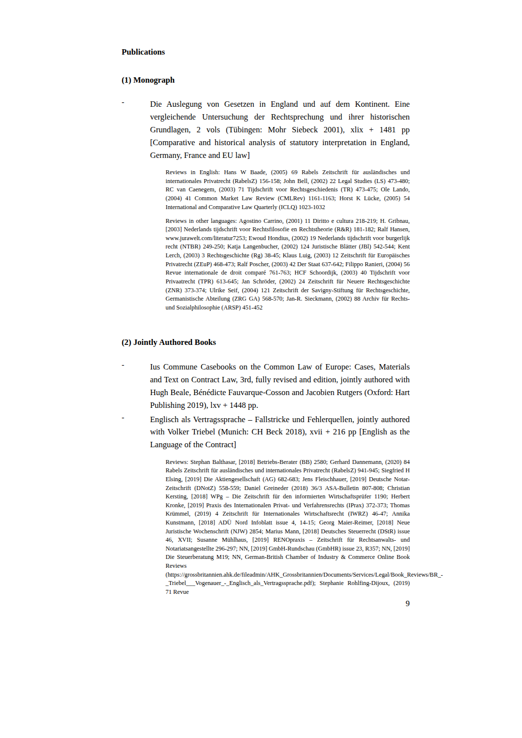Publications
(1) Monograph
-
Die Auslegung von Gesetzen in England und auf dem Kontinent. Eine vergleichende Untersuchung der Rechtsprechung und ihrer historischen Grundlagen, 2 vols (Tübingen: Mohr Siebeck 2001), xlix + 1481 pp [Comparative and historical analysis of statutory interpretation in England, Germany, France and EU law]
Reviews in English: Hans W Baade, (2005) 69 Rabels Zeitschrift für ausländisches und internationales Privatrecht (RabelsZ) 156-158; John Bell, (2002) 22 Legal Studies (LS) 473-480; RC van Caenegem, (2003) 71 Tijdschrift voor Rechtsgeschiedenis (TR) 473-475; Ole Lando, (2004) 41 Common Market Law Review (CMLRev) 1161-1163; Horst K Lücke, (2005) 54 International and Comparative Law Quarterly (ICLQ) 1023-1032
Reviews in other languages: Agostino Carrino, (2001) 11 Diritto e cultura 218-219; H. Gribnau, [2003] Nederlands tijdschrift voor Rechtsfilosofie en Rechtstheorie (R&R) 181-182; Ralf Hansen, www.jurawelt.com/literatur7253; Ewoud Hondius, (2002) 19 Nederlands tijdschrift voor burgerlijk recht (NTBR) 249-250; Katja Langenbucher, (2002) 124 Juristische Blätter (JBl) 542-544; Kent Lerch, (2003) 3 Rechtsgeschichte (Rg) 38-45; Klaus Luig, (2003) 12 Zeitschrift für Europäisches Privatrecht (ZEuP) 468-473; Ralf Poscher, (2003) 42 Der Staat 637-642; Filippo Ranieri, (2004) 56 Revue internationale de droit comparé 761-763; HCF Schoordijk, (2003) 40 Tijdschrift voor Privaatrecht (TPR) 613-645; Jan Schröder, (2002) 24 Zeitschrift für Neuere Rechtsgeschichte (ZNR) 373-374; Ulrike Seif, (2004) 121 Zeitschrift der Savigny-Stiftung für Rechtsgeschichte, Germanistische Abteilung (ZRG GA) 568-570; Jan-R. Sieckmann, (2002) 88 Archiv für Rechts- und Sozialphilosophie (ARSP) 451-452
(2) Jointly Authored Books
-
Ius Commune Casebooks on the Common Law of Europe: Cases, Materials and Text on Contract Law, 3rd, fully revised and edition, jointly authored with Hugh Beale, Bénédicte Fauvarque-Cosson and Jacobien Rutgers (Oxford: Hart Publishing 2019), lxv + 1448 pp.
-
Englisch als Vertragssprache – Fallstricke und Fehlerquellen, jointly authored with Volker Triebel (Munich: CH Beck 2018), xvii + 216 pp [English as the Language of the Contract]
Reviews: Stephan Balthasar, [2018] Betriebs-Berater (BB) 2580; Gerhard Dannemann, (2020) 84 Rabels Zeitschrift für ausländisches und internationales Privatrecht (RabelsZ) 941-945; Siegfried H Elsing, [2019] Die Aktiengesellschaft (AG) 682-683; Jens Fleischhauer, [2019] Deutsche Notar-Zeitschrift (DNotZ) 558-559; Daniel Greineder (2018) 36/3 ASA-Bulletin 807-808; Christian Kersting, [2018] WPg – Die Zeitschrift für den informierten Wirtschaftsprüfer 1190; Herbert Kronke, [2019] Praxis des Internationalen Privat- und Verfahrensrechts (IPrax) 372-373; Thomas Krümmel, (2019) 4 Zeitschrift für Internationales Wirtschaftsrecht (IWRZ) 46-47; Annika Kunstmann, [2018] ADÜ Nord Infoblatt issue 4, 14-15; Georg Maier-Reimer, [2018] Neue Juristische Wochenschrift (NJW) 2854; Marius Mann, [2018] Deutsches Steuerrecht (DStR) issue 46, XVII; Susanne Mühlhaus, [2019] RENOpraxis – Zeitschrift für Rechtsanwalts- und Notariatsangestellte 296-297; NN, [2019] GmbH-Rundschau (GmbHR) issue 23, R357; NN, [2019] Die Steuerberatung M19; NN, German-British Chamber of Industry & Commerce Online Book Reviews (https://grossbritannien.ahk.de/fileadmin/AHK_Grossbritannien/Documents/Services/Legal/Book_Reviews/BR_-_Triebel___Vogenauer_-_Englisch_als_Vertragssprache.pdf); Stephanie Rohlfing-Dijoux, (2019) 71 Revue
9